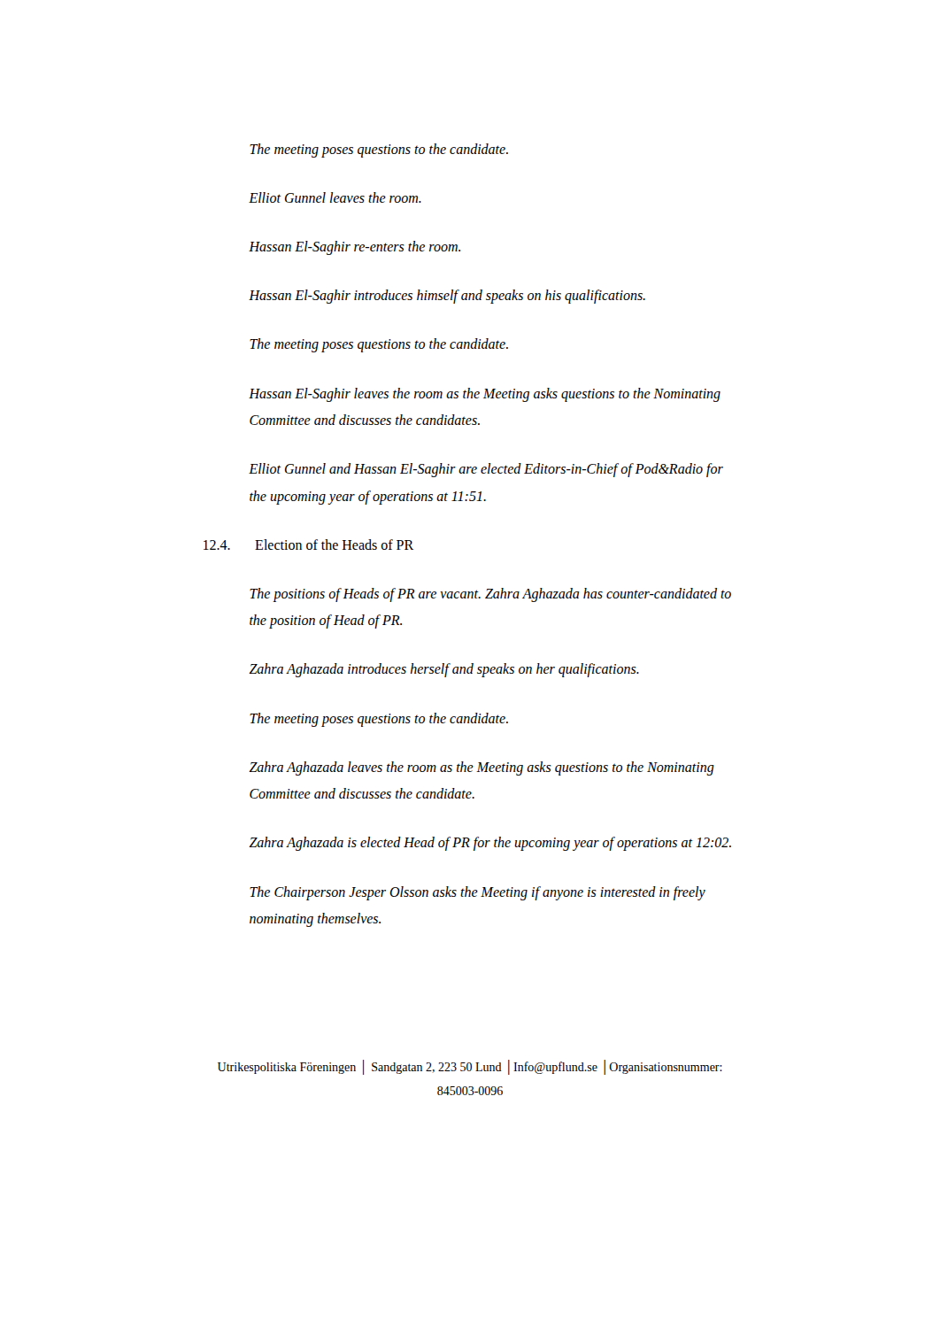The meeting poses questions to the candidate.
Elliot Gunnel leaves the room.
Hassan El-Saghir re-enters the room.
Hassan El-Saghir introduces himself and speaks on his qualifications.
The meeting poses questions to the candidate.
Hassan El-Saghir leaves the room as the Meeting asks questions to the Nominating Committee and discusses the candidates.
Elliot Gunnel and Hassan El-Saghir are elected Editors-in-Chief of Pod&Radio for the upcoming year of operations at 11:51.
12.4. Election of the Heads of PR
The positions of Heads of PR are vacant. Zahra Aghazada has counter-candidated to the position of Head of PR.
Zahra Aghazada introduces herself and speaks on her qualifications.
The meeting poses questions to the candidate.
Zahra Aghazada leaves the room as the Meeting asks questions to the Nominating Committee and discusses the candidate.
Zahra Aghazada is elected Head of PR for the upcoming year of operations at 12:02.
The Chairperson Jesper Olsson asks the Meeting if anyone is interested in freely nominating themselves.
Utrikespolitiska Föreningen │ Sandgatan 2, 223 50 Lund │Info@upflund.se │Organisationsnummer: 845003-0096